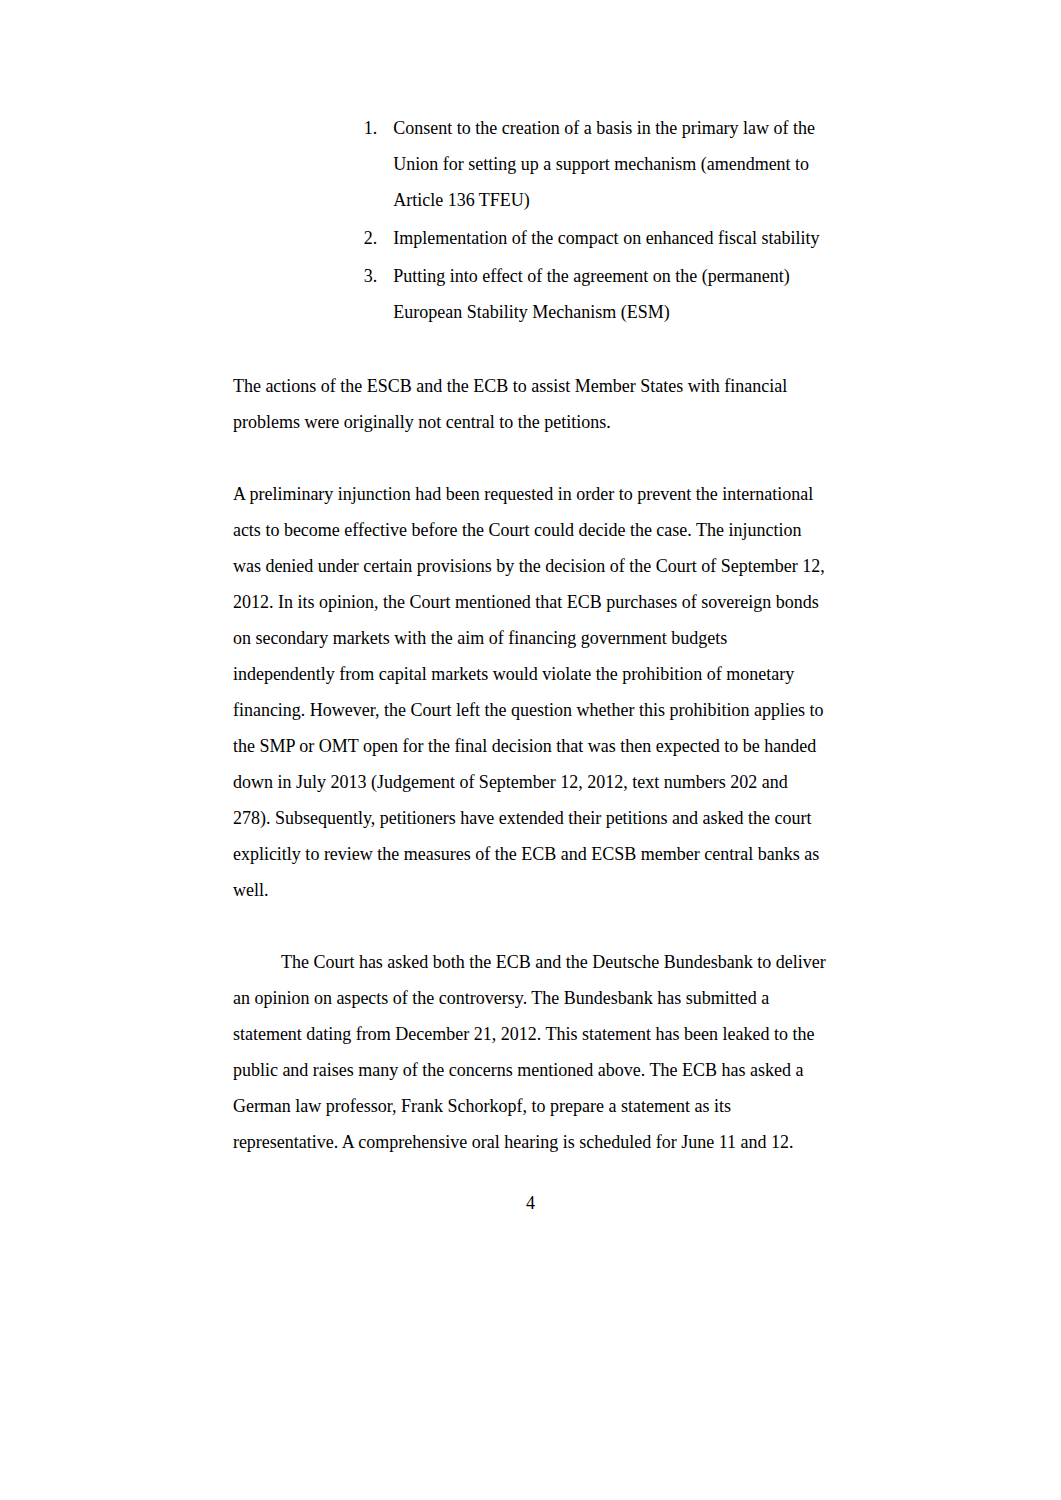Consent to the creation of a basis in the primary law of the Union for setting up a support mechanism (amendment to Article 136 TFEU)
Implementation of the compact on enhanced fiscal stability
Putting into effect of the agreement on the (permanent) European Stability Mechanism (ESM)
The actions of the ESCB and the ECB to assist Member States with financial problems were originally not central to the petitions.
A preliminary injunction had been requested in order to prevent the international acts to become effective before the Court could decide the case. The injunction was denied under certain provisions by the decision of the Court of September 12, 2012. In its opinion, the Court mentioned that ECB purchases of sovereign bonds on secondary markets with the aim of financing government budgets independently from capital markets would violate the prohibition of monetary financing. However, the Court left the question whether this prohibition applies to the SMP or OMT open for the final decision that was then expected to be handed down in July 2013 (Judgement of September 12, 2012, text numbers 202 and 278). Subsequently, petitioners have extended their petitions and asked the court explicitly to review the measures of the ECB and ECSB member central banks as well.
The Court has asked both the ECB and the Deutsche Bundesbank to deliver an opinion on aspects of the controversy. The Bundesbank has submitted a statement dating from December 21, 2012. This statement has been leaked to the public and raises many of the concerns mentioned above. The ECB has asked a German law professor, Frank Schorkopf, to prepare a statement as its representative. A comprehensive oral hearing is scheduled for June 11 and 12.
4